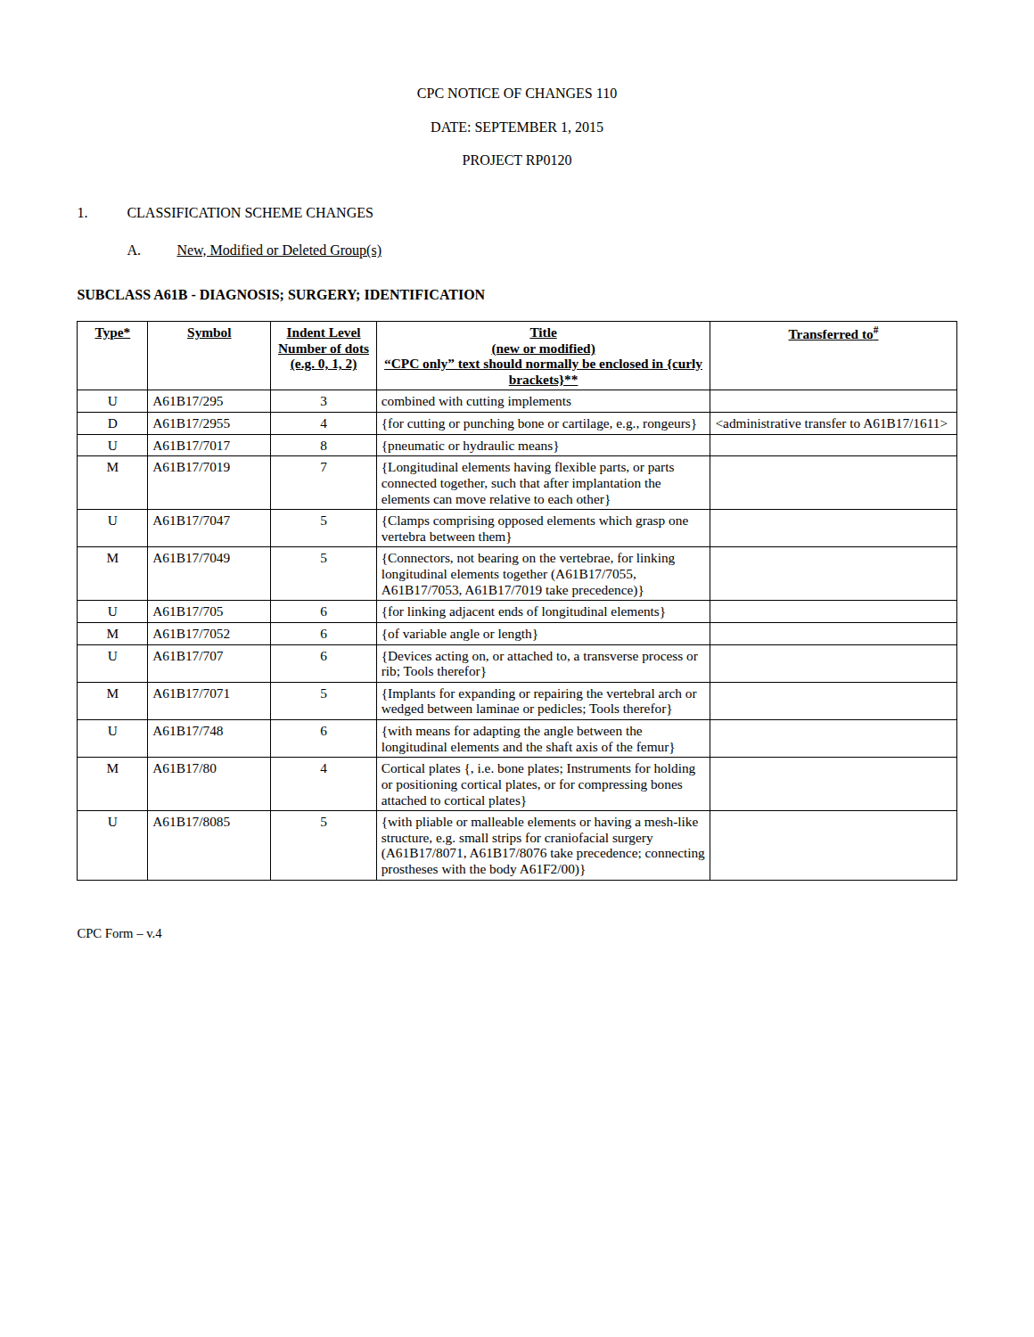CPC NOTICE OF CHANGES 110
DATE: SEPTEMBER 1, 2015
PROJECT RP0120
1. CLASSIFICATION SCHEME CHANGES
A. New, Modified or Deleted Group(s)
SUBCLASS A61B - DIAGNOSIS; SURGERY; IDENTIFICATION
| Type* | Symbol | Indent Level Number of dots (e.g. 0, 1, 2) | Title (new or modified) “CPC only” text should normally be enclosed in {curly brackets}** | Transferred to # |
| --- | --- | --- | --- | --- |
| U | A61B17/295 | 3 | combined with cutting implements | |
| D | A61B17/2955 | 4 | {for cutting or punching bone or cartilage, e.g., rongeurs} | <administrative transfer to A61B17/1611> |
| U | A61B17/7017 | 8 | {pneumatic or hydraulic means} | |
| M | A61B17/7019 | 7 | {Longitudinal elements having flexible parts, or parts connected together, such that after implantation the elements can move relative to each other} | |
| U | A61B17/7047 | 5 | {Clamps comprising opposed elements which grasp one vertebra between them} | |
| M | A61B17/7049 | 5 | {Connectors, not bearing on the vertebrae, for linking longitudinal elements together (A61B17/7055, A61B17/7053, A61B17/7019 take precedence)} | |
| U | A61B17/705 | 6 | {for linking adjacent ends of longitudinal elements} | |
| M | A61B17/7052 | 6 | {of variable angle or length} | |
| U | A61B17/707 | 6 | {Devices acting on, or attached to, a transverse process or rib; Tools therefor} | |
| M | A61B17/7071 | 5 | {Implants for expanding or repairing the vertebral arch or wedged between laminae or pedicles; Tools therefor} | |
| U | A61B17/748 | 6 | {with means for adapting the angle between the longitudinal elements and the shaft axis of the femur} | |
| M | A61B17/80 | 4 | Cortical plates {, i.e. bone plates; Instruments for holding or positioning cortical plates, or for compressing bones attached to cortical plates} | |
| U | A61B17/8085 | 5 | {with pliable or malleable elements or having a mesh-like structure, e.g. small strips for craniofacial surgery (A61B17/8071, A61B17/8076 take precedence; connecting prostheses with the body A61F2/00)} | |
CPC Form – v.4